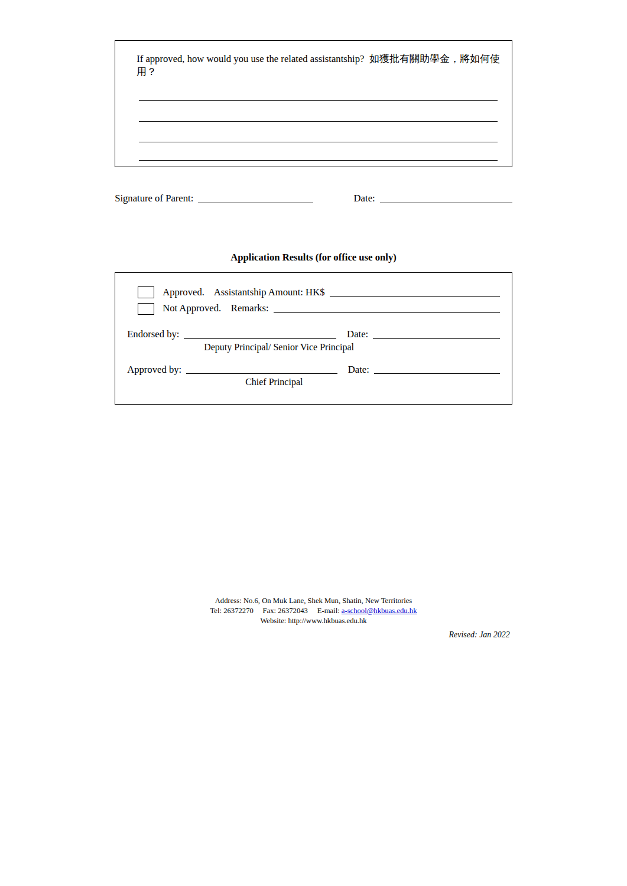If approved, how would you use the related assistantship? 如獲批有關助學金，將如何使用？
Signature of Parent: Date:
Application Results (for office use only)
Approved. Assistantship Amount: HK$
Not Approved. Remarks:
Endorsed by: Date:
Deputy Principal/ Senior Vice Principal
Approved by: Date:
Chief Principal
Address: No.6, On Muk Lane, Shek Mun, Shatin, New Territories
Tel: 26372270 Fax: 26372043 E-mail: a-school@hkbuas.edu.hk
Website: http://www.hkbuas.edu.hk
Revised: Jan 2022